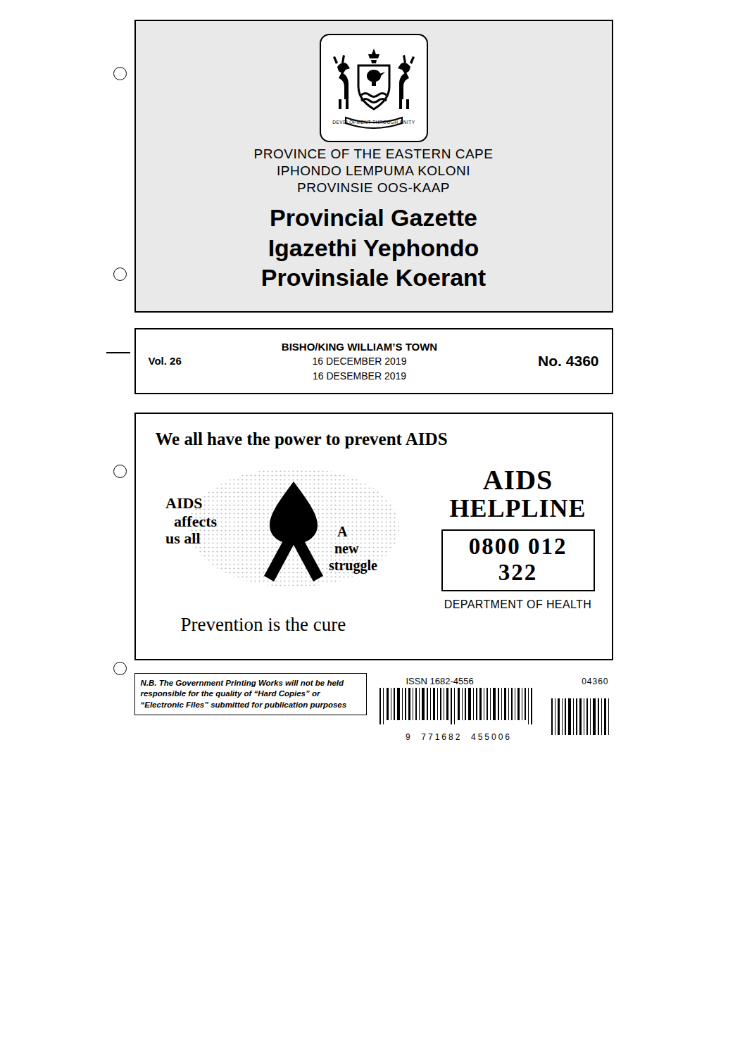DEVELOPMENT THROUGH UNITY
PROVINCE OF THE EASTERN CAPE
IPHONDO LEMPUMA KOLONI
PROVINSIE OOS-KAAP
Provincial Gazette
Igazethi Yephondo
Provinsiale Koerant
Vol. 26
BISHO/KING WILLIAM’S TOWN
16 DECEMBER 2019
16 DESEMBER 2019
No. 4360
We all have the power to prevent AIDS
AIDS affects us all A new struggle
AIDS
HELPLINE
0800 012 322
DEPARTMENT OF HEALTH
Prevention is the cure
N.B. The Government Printing Works will not be held responsible for the quality of “Hard Copies” or “Electronic Files” submitted for publication purposes
ISSN 1682-4556
04360
9 771682 455006